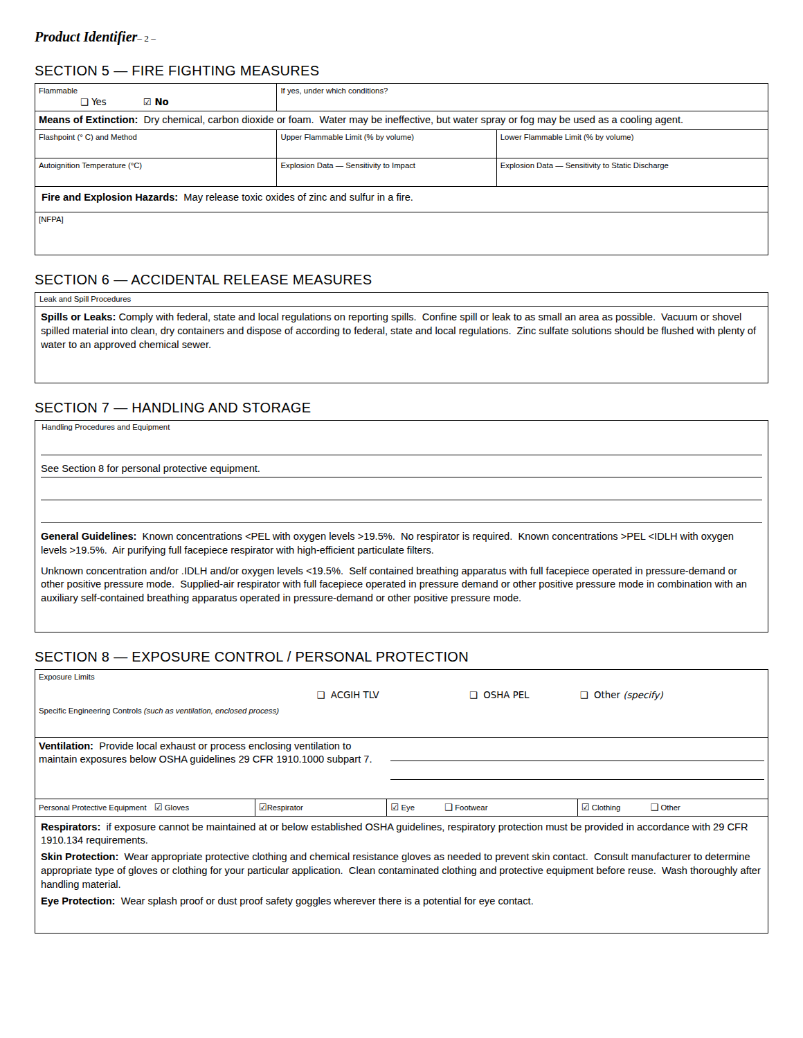Product Identifier– 2 –
SECTION 5 — FIRE FIGHTING MEASURES
| Flammable ❑ Yes ☑ No | If yes, under which conditions? |
| Means of Extinction: Dry chemical, carbon dioxide or foam. Water may be ineffective, but water spray or fog may be used as a cooling agent. |
| Flashpoint (° C) and Method | Upper Flammable Limit (% by volume) | Lower Flammable Limit (% by volume) |
| Autoignition Temperature (°C) | Explosion Data — Sensitivity to Impact | Explosion Data — Sensitivity to Static Discharge |
| Fire and Explosion Hazards: May release toxic oxides of zinc and sulfur in a fire. |
| [NFPA] |
SECTION 6 — ACCIDENTAL RELEASE MEASURES
Leak and Spill Procedures
Spills or Leaks: Comply with federal, state and local regulations on reporting spills. Confine spill or leak to as small an area as possible. Vacuum or shovel spilled material into clean, dry containers and dispose of according to federal, state and local regulations. Zinc sulfate solutions should be flushed with plenty of water to an approved chemical sewer.
SECTION 7 — HANDLING AND STORAGE
Handling Procedures and Equipment
See Section 8 for personal protective equipment.
General Guidelines: Known concentrations <PEL with oxygen levels >19.5%. No respirator is required. Known concentrations >PEL <IDLH with oxygen levels >19.5%. Air purifying full facepiece respirator with high-efficient particulate filters.
Unknown concentration and/or .IDLH and/or oxygen levels <19.5%. Self contained breathing apparatus with full facepiece operated in pressure-demand or other positive pressure mode. Supplied-air respirator with full facepiece operated in pressure demand or other positive pressure mode in combination with an auxiliary self-contained breathing apparatus operated in pressure-demand or other positive pressure mode.
SECTION 8 — EXPOSURE CONTROL / PERSONAL PROTECTION
| Exposure Limits ❑ ACGIH TLV ❑ OSHA PEL ❑ Other (specify) |
| Specific Engineering Controls (such as ventilation, enclosed process) | |
| Ventilation: Provide local exhaust or process enclosing ventilation to maintain exposures below OSHA guidelines 29 CFR 1910.1000 subpart 7. | |
| Personal Protective Equipment ☑ Gloves | ☑ Respirator | ☑ Eye ❑ Footwear | ☑ Clothing ❑ Other |
Respirators: if exposure cannot be maintained at or below established OSHA guidelines, respiratory protection must be provided in accordance with 29 CFR 1910.134 requirements.
Skin Protection: Wear appropriate protective clothing and chemical resistance gloves as needed to prevent skin contact. Consult manufacturer to determine appropriate type of gloves or clothing for your particular application. Clean contaminated clothing and protective equipment before reuse. Wash thoroughly after handling material.
Eye Protection: Wear splash proof or dust proof safety goggles wherever there is a potential for eye contact.